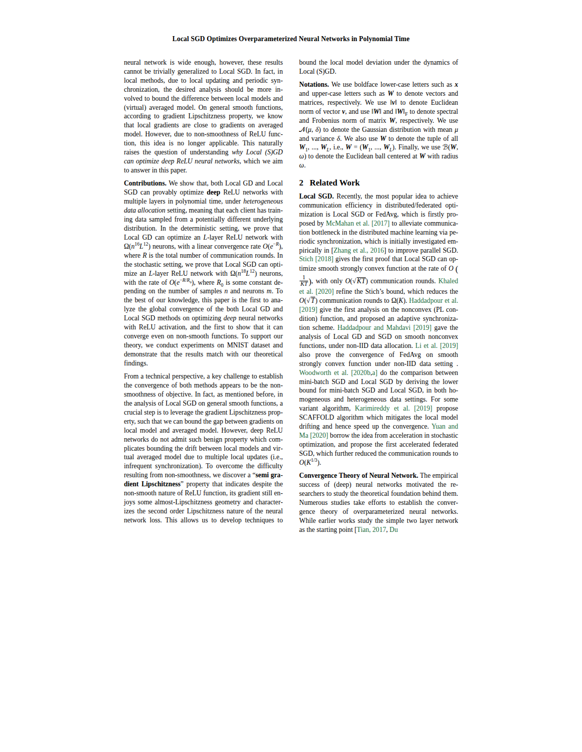Local SGD Optimizes Overparameterized Neural Networks in Polynomial Time
neural network is wide enough, however, these results cannot be trivially generalized to Local SGD. In fact, in local methods, due to local updating and periodic synchronization, the desired analysis should be more involved to bound the difference between local models and (virtual) averaged model. On general smooth functions, according to gradient Lipschitzness property, we know that local gradients are close to gradients on averaged model. However, due to non-smoothness of ReLU function, this idea is no longer applicable. This naturally raises the question of understanding why Local (S)GD can optimize deep ReLU neural networks, which we aim to answer in this paper.
Contributions. We show that, both Local GD and Local SGD can provably optimize deep ReLU networks with multiple layers in polynomial time, under heterogeneous data allocation setting, meaning that each client has training data sampled from a potentially different underlying distribution. In the deterministic setting, we prove that Local GD can optimize an L-layer ReLU network with Ω(n16L12) neurons, with a linear convergence rate O(e−R), where R is the total number of communication rounds. In the stochastic setting, we prove that Local SGD can optimize an L-layer ReLU network with Ω(n18L12) neurons, with the rate of O(e−R/R0), where R0 is some constant depending on the number of samples n and neurons m. To the best of our knowledge, this paper is the first to analyze the global convergence of the both Local GD and Local SGD methods on optimizing deep neural networks with ReLU activation, and the first to show that it can converge even on non-smooth functions. To support our theory, we conduct experiments on MNIST dataset and demonstrate that the results match with our theoretical findings.
From a technical perspective, a key challenge to establish the convergence of both methods appears to be the non-smoothness of objective. In fact, as mentioned before, in the analysis of Local SGD on general smooth functions, a crucial step is to leverage the gradient Lipschitzness property, such that we can bound the gap between gradients on local model and averaged model. However, deep ReLU networks do not admit such benign property which complicates bounding the drift between local models and virtual averaged model due to multiple local updates (i.e., infrequent synchronization). To overcome the difficulty resulting from non-smoothness, we discover a “semi gradient Lipschitzness” property that indicates despite the non-smooth nature of ReLU function, its gradient still enjoys some almost-Lipschitzness geometry and characterizes the second order Lipschitzness nature of the neural network loss. This allows us to develop techniques to bound the local model deviation under the dynamics of Local (S)GD.
Notations. We use boldface lower-case letters such as x and upper-case letters such as W to denote vectors and matrices, respectively. We use ‖v‖ to denote Euclidean norm of vector v, and use ‖W‖ and ‖W‖F to denote spectral and Frobenius norm of matrix W, respectively. We use 𝒩(μ, δ) to denote the Gaussian distribution with mean μ and variance δ. We also use W to denote the tuple of all W1, ..., WL, i.e., W = (W1, ..., WL). Finally, we use ℬ(W, ω) to denote the Euclidean ball centered at W with radius ω.
2 Related Work
Local SGD. Recently, the most popular idea to achieve communication efficiency in distributed/federated optimization is Local SGD or FedAvg, which is firstly proposed by McMahan et al. [2017] to alleviate communication bottleneck in the distributed machine learning via periodic synchronization, which is initially investigated empirically in [Zhang et al., 2016] to improve parallel SGD. Stich [2018] gives the first proof that Local SGD can optimize smooth strongly convex function at the rate of O (1 KT), with only O(√KT) communication rounds. Khaled et al. [2020] refine the Stich’s bound, which reduces the O(√T) communication rounds to Ω(K). Haddadpour et al. [2019] give the first analysis on the nonconvex (PL condition) function, and proposed an adaptive synchronization scheme. Haddadpour and Mahdavi [2019] gave the analysis of Local GD and SGD on smooth nonconvex functions, under non-IID data allocation. Li et al. [2019] also prove the convergence of FedAvg on smooth strongly convex function under non-IID data setting . Woodworth et al. [2020b,a] do the comparison between mini-batch SGD and Local SGD by deriving the lower bound for mini-batch SGD and Local SGD, in both homogeneous and heterogeneous data settings. For some variant algorithm, Karimireddy et al. [2019] propose SCAFFOLD algorithm which mitigates the local model drifting and hence speed up the convergence. Yuan and Ma [2020] borrow the idea from acceleration in stochastic optimization, and propose the first accelerated federated SGD, which further reduced the communication rounds to O(K1/3).
Convergence Theory of Neural Network. The empirical success of (deep) neural networks motivated the researchers to study the theoretical foundation behind them. Numerous studies take efforts to establish the convergence theory of overparameterized neural networks. While earlier works study the simple two layer network as the starting point [Tian, 2017, Du